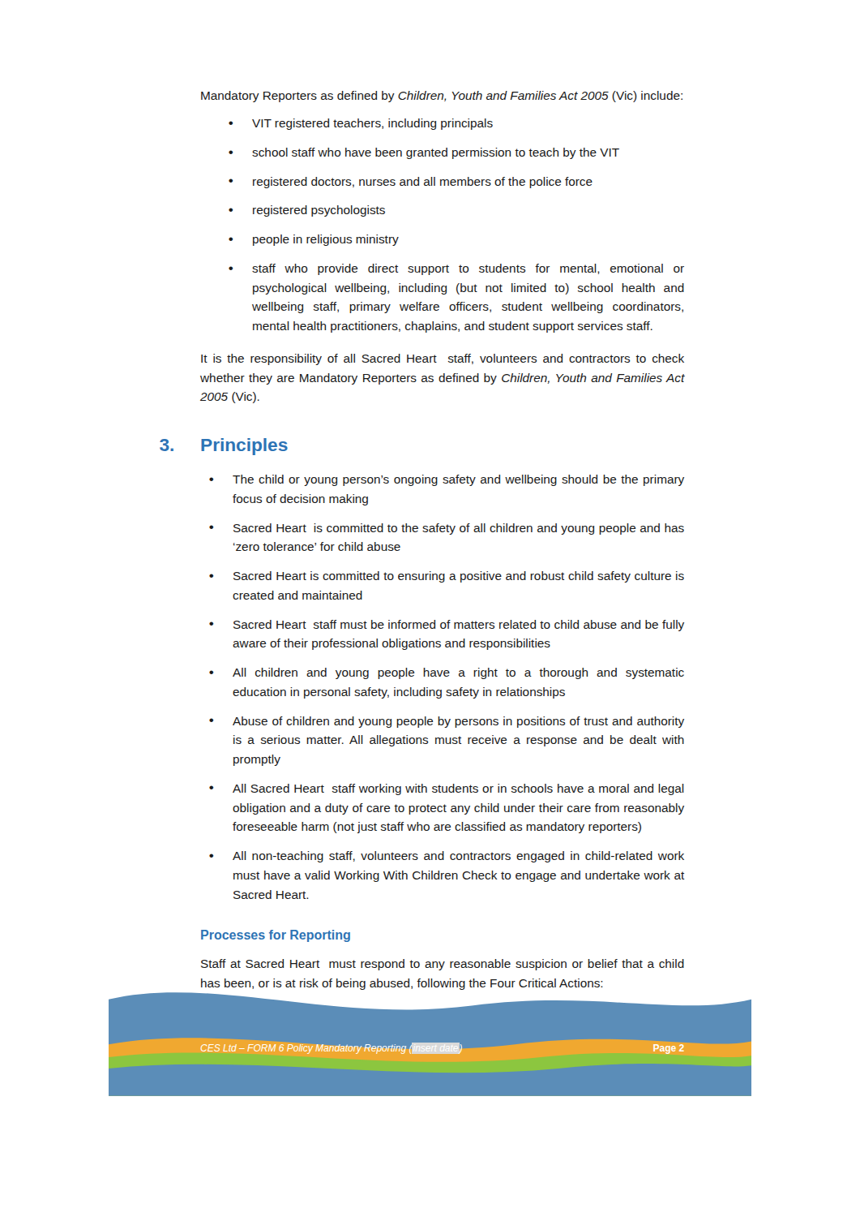Mandatory Reporters as defined by Children, Youth and Families Act 2005 (Vic) include:
VIT registered teachers, including principals
school staff who have been granted permission to teach by the VIT
registered doctors, nurses and all members of the police force
registered psychologists
people in religious ministry
staff who provide direct support to students for mental, emotional or psychological wellbeing, including (but not limited to) school health and wellbeing staff, primary welfare officers, student wellbeing coordinators, mental health practitioners, chaplains, and student support services staff.
It is the responsibility of all Sacred Heart staff, volunteers and contractors to check whether they are Mandatory Reporters as defined by Children, Youth and Families Act 2005 (Vic).
3. Principles
The child or young person’s ongoing safety and wellbeing should be the primary focus of decision making
Sacred Heart is committed to the safety of all children and young people and has ‘zero tolerance’ for child abuse
Sacred Heart is committed to ensuring a positive and robust child safety culture is created and maintained
Sacred Heart staff must be informed of matters related to child abuse and be fully aware of their professional obligations and responsibilities
All children and young people have a right to a thorough and systematic education in personal safety, including safety in relationships
Abuse of children and young people by persons in positions of trust and authority is a serious matter. All allegations must receive a response and be dealt with promptly
All Sacred Heart staff working with students or in schools have a moral and legal obligation and a duty of care to protect any child under their care from reasonably foreseeable harm (not just staff who are classified as mandatory reporters)
All non-teaching staff, volunteers and contractors engaged in child-related work must have a valid Working With Children Check to engage and undertake work at Sacred Heart.
Processes for Reporting
Staff at Sacred Heart must respond to any reasonable suspicion or belief that a child has been, or is at risk of being abused, following the Four Critical Actions:
CES Ltd – FORM 6 Policy Mandatory Reporting (insert date) Page 2